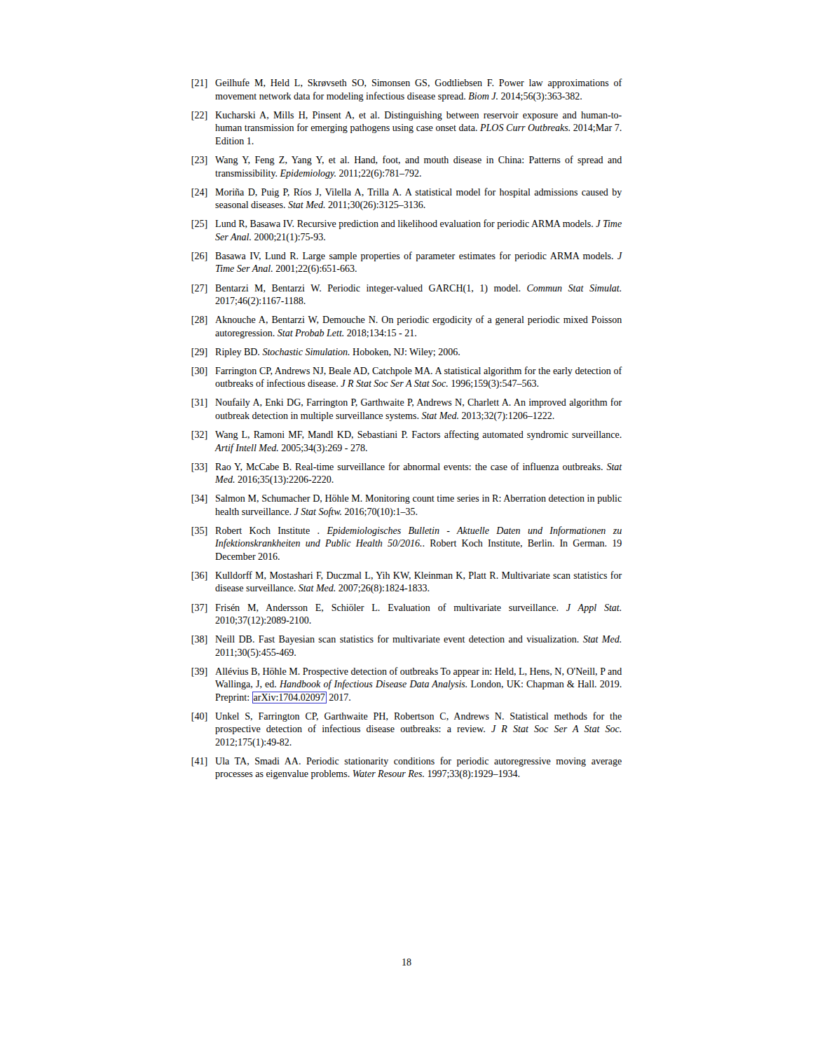[21] Geilhufe M, Held L, Skrøvseth SO, Simonsen GS, Godtliebsen F. Power law approximations of movement network data for modeling infectious disease spread. Biom J. 2014;56(3):363-382.
[22] Kucharski A, Mills H, Pinsent A, et al. Distinguishing between reservoir exposure and human-to-human transmission for emerging pathogens using case onset data. PLOS Curr Outbreaks. 2014;Mar 7. Edition 1.
[23] Wang Y, Feng Z, Yang Y, et al. Hand, foot, and mouth disease in China: Patterns of spread and transmissibility. Epidemiology. 2011;22(6):781–792.
[24] Moriña D, Puig P, Ríos J, Vilella A, Trilla A. A statistical model for hospital admissions caused by seasonal diseases. Stat Med. 2011;30(26):3125–3136.
[25] Lund R, Basawa IV. Recursive prediction and likelihood evaluation for periodic ARMA models. J Time Ser Anal. 2000;21(1):75-93.
[26] Basawa IV, Lund R. Large sample properties of parameter estimates for periodic ARMA models. J Time Ser Anal. 2001;22(6):651-663.
[27] Bentarzi M, Bentarzi W. Periodic integer-valued GARCH(1, 1) model. Commun Stat Simulat. 2017;46(2):1167-1188.
[28] Aknouche A, Bentarzi W, Demouche N. On periodic ergodicity of a general periodic mixed Poisson autoregression. Stat Probab Lett. 2018;134:15 - 21.
[29] Ripley BD. Stochastic Simulation. Hoboken, NJ: Wiley; 2006.
[30] Farrington CP, Andrews NJ, Beale AD, Catchpole MA. A statistical algorithm for the early detection of outbreaks of infectious disease. J R Stat Soc Ser A Stat Soc. 1996;159(3):547–563.
[31] Noufaily A, Enki DG, Farrington P, Garthwaite P, Andrews N, Charlett A. An improved algorithm for outbreak detection in multiple surveillance systems. Stat Med. 2013;32(7):1206–1222.
[32] Wang L, Ramoni MF, Mandl KD, Sebastiani P. Factors affecting automated syndromic surveillance. Artif Intell Med. 2005;34(3):269 - 278.
[33] Rao Y, McCabe B. Real-time surveillance for abnormal events: the case of influenza outbreaks. Stat Med. 2016;35(13):2206-2220.
[34] Salmon M, Schumacher D, Höhle M. Monitoring count time series in R: Aberration detection in public health surveillance. J Stat Softw. 2016;70(10):1–35.
[35] Robert Koch Institute . Epidemiologisches Bulletin - Aktuelle Daten und Informationen zu Infektionskrankheiten und Public Health 50/2016.. Robert Koch Institute, Berlin. In German. 19 December 2016.
[36] Kulldorff M, Mostashari F, Duczmal L, Yih KW, Kleinman K, Platt R. Multivariate scan statistics for disease surveillance. Stat Med. 2007;26(8):1824-1833.
[37] Frisén M, Andersson E, Schiöler L. Evaluation of multivariate surveillance. J Appl Stat. 2010;37(12):2089-2100.
[38] Neill DB. Fast Bayesian scan statistics for multivariate event detection and visualization. Stat Med. 2011;30(5):455-469.
[39] Allévius B, Höhle M. Prospective detection of outbreaks To appear in: Held, L, Hens, N, O'Neill, P and Wallinga, J, ed. Handbook of Infectious Disease Data Analysis. London, UK: Chapman & Hall. 2019. Preprint: arXiv:1704.02097 2017.
[40] Unkel S, Farrington CP, Garthwaite PH, Robertson C, Andrews N. Statistical methods for the prospective detection of infectious disease outbreaks: a review. J R Stat Soc Ser A Stat Soc. 2012;175(1):49-82.
[41] Ula TA, Smadi AA. Periodic stationarity conditions for periodic autoregressive moving average processes as eigenvalue problems. Water Resour Res. 1997;33(8):1929–1934.
18